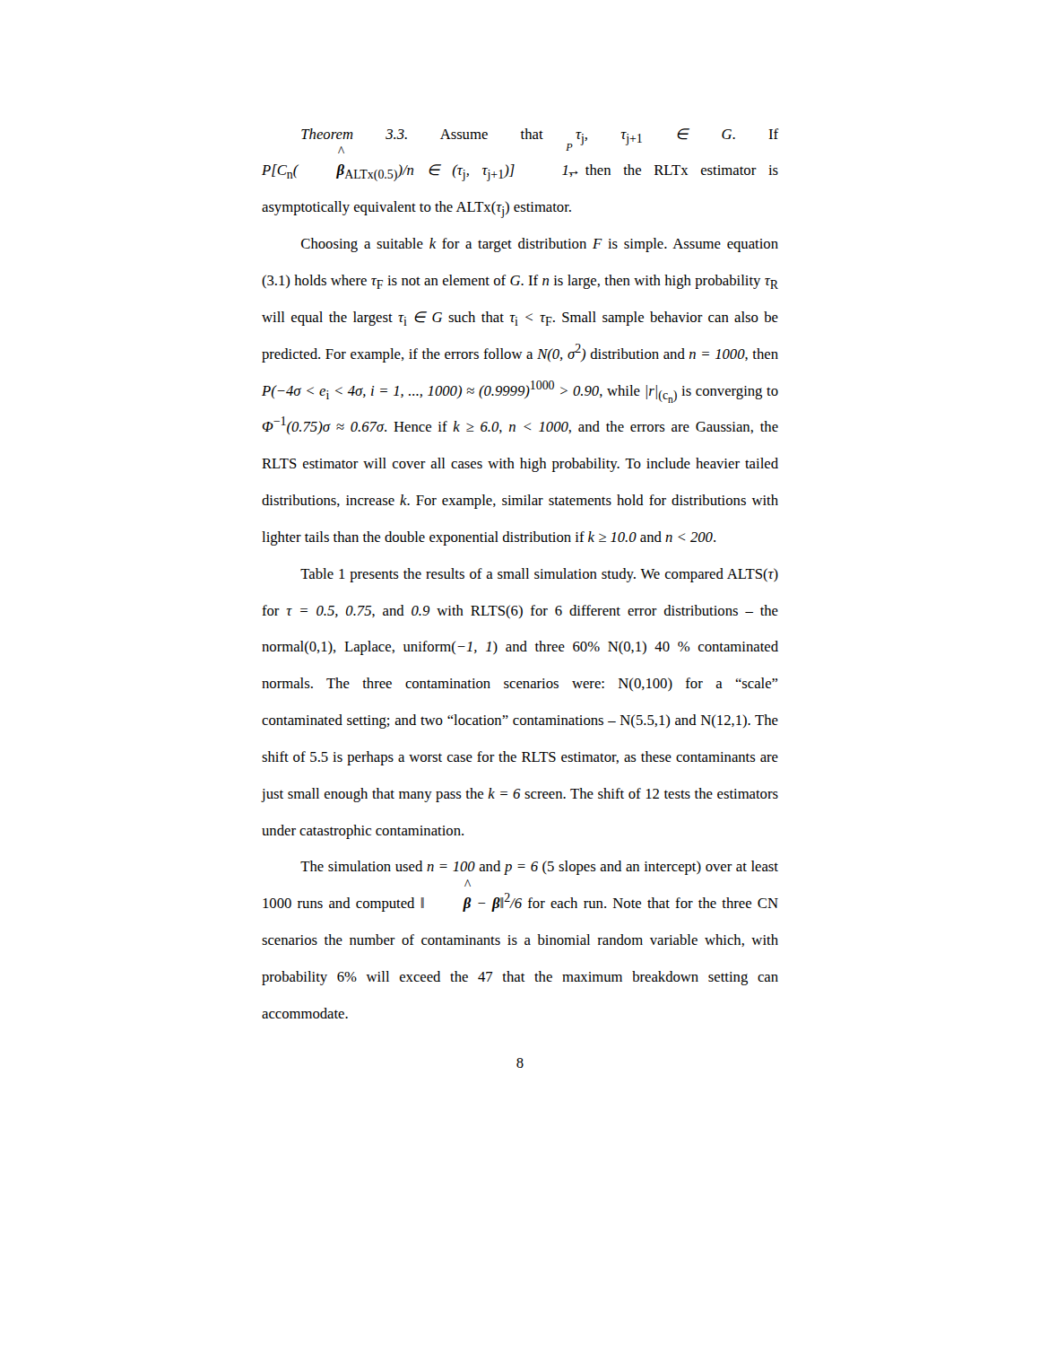Theorem 3.3. Assume that τj, τj+1 ∈ G. If P[Cn(^βALTx(0.5))/n ∈ (τj, τj+1)] P→ 1, then the RLTx estimator is asymptotically equivalent to the ALTx(τj) estimator.
Choosing a suitable k for a target distribution F is simple. Assume equation (3.1) holds where τF is not an element of G. If n is large, then with high probability τR will equal the largest τi ∈ G such that τi < τF. Small sample behavior can also be predicted. For example, if the errors follow a N(0, σ2) distribution and n = 1000, then P(−4σ < ei < 4σ, i = 1, ..., 1000) ≈ (0.9999)1000 > 0.90, while |r|(cn) is converging to Φ−1(0.75)σ ≈ 0.67σ. Hence if k ≥ 6.0, n < 1000, and the errors are Gaussian, the RLTS estimator will cover all cases with high probability. To include heavier tailed distributions, increase k. For example, similar statements hold for distributions with lighter tails than the double exponential distribution if k ≥ 10.0 and n < 200.
Table 1 presents the results of a small simulation study. We compared ALTS(τ) for τ = 0.5, 0.75, and 0.9 with RLTS(6) for 6 different error distributions – the normal(0,1), Laplace, uniform(−1, 1) and three 60% N(0,1) 40 % contaminated normals. The three contamination scenarios were: N(0,100) for a “scale” contaminated setting; and two “location” contaminations – N(5.5,1) and N(12,1). The shift of 5.5 is perhaps a worst case for the RLTS estimator, as these contaminants are just small enough that many pass the k = 6 screen. The shift of 12 tests the estimators under catastrophic contamination.
The simulation used n = 100 and p = 6 (5 slopes and an intercept) over at least 1000 runs and computed ‖^β − β‖2/6 for each run. Note that for the three CN scenarios the number of contaminants is a binomial random variable which, with probability 6% will exceed the 47 that the maximum breakdown setting can accommodate.
8